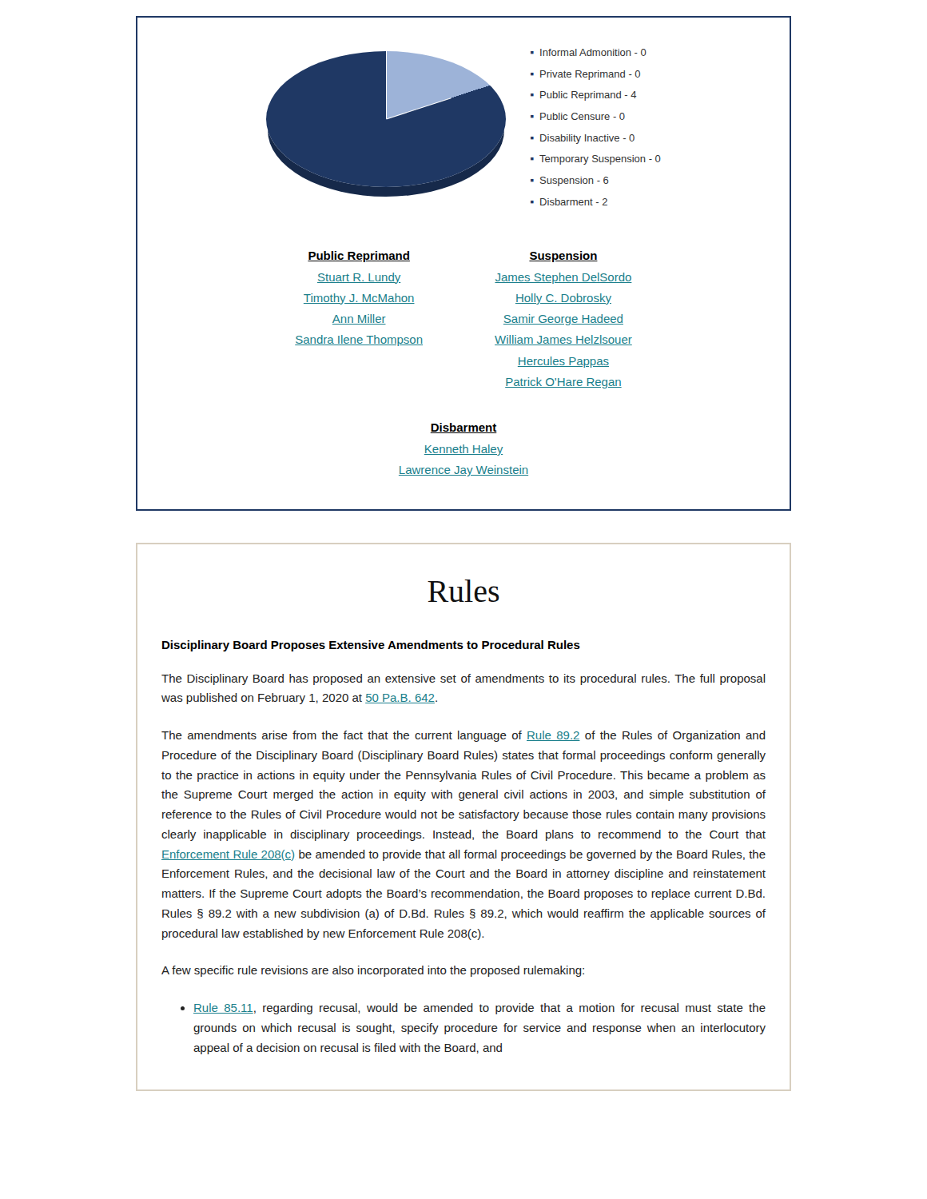Informal Admonition - 0
Private Reprimand - 0
Public Reprimand - 4
Public Censure - 0
Disability Inactive - 0
Temporary Suspension - 0
Suspension - 6
Disbarment - 2
Public Reprimand
Stuart R. Lundy Timothy J. McMahon Ann Miller Sandra Ilene Thompson
Suspension
James Stephen DelSordo Holly C. Dobrosky Samir George Hadeed William James Helzlsouer Hercules Pappas Patrick O'Hare Regan
Disbarment
Kenneth Haley Lawrence Jay Weinstein
Rules
Disciplinary Board Proposes Extensive Amendments to Procedural Rules
The Disciplinary Board has proposed an extensive set of amendments to its procedural rules. The full proposal was published on February 1, 2020 at 50 Pa.B. 642.
The amendments arise from the fact that the current language of Rule 89.2 of the Rules of Organization and Procedure of the Disciplinary Board (Disciplinary Board Rules) states that formal proceedings conform generally to the practice in actions in equity under the Pennsylvania Rules of Civil Procedure. This became a problem as the Supreme Court merged the action in equity with general civil actions in 2003, and simple substitution of reference to the Rules of Civil Procedure would not be satisfactory because those rules contain many provisions clearly inapplicable in disciplinary proceedings. Instead, the Board plans to recommend to the Court that Enforcement Rule 208(c) be amended to provide that all formal proceedings be governed by the Board Rules, the Enforcement Rules, and the decisional law of the Court and the Board in attorney discipline and reinstatement matters. If the Supreme Court adopts the Board’s recommendation, the Board proposes to replace current D.Bd. Rules § 89.2 with a new subdivision (a) of D.Bd. Rules § 89.2, which would reaffirm the applicable sources of procedural law established by new Enforcement Rule 208(c).
A few specific rule revisions are also incorporated into the proposed rulemaking:
Rule 85.11, regarding recusal, would be amended to provide that a motion for recusal must state the grounds on which recusal is sought, specify procedure for service and response when an interlocutory appeal of a decision on recusal is filed with the Board, and